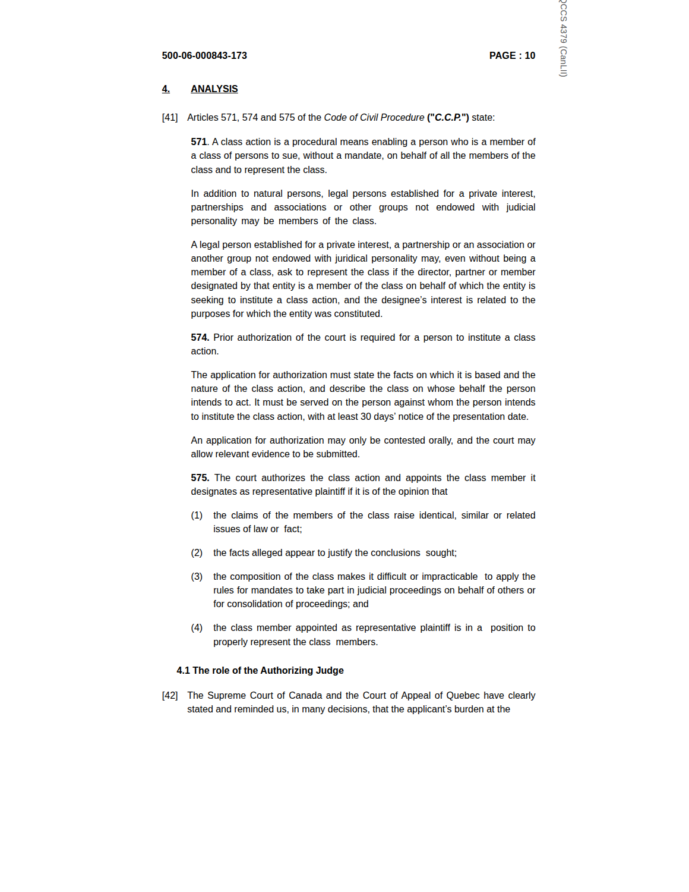2018 QCCS 4379 (CanLII)
500-06-000843-173 PAGE : 10
4. ANALYSIS
[41] Articles 571, 574 and 575 of the Code of Civil Procedure ("C.C.P.") state:
571. A class action is a procedural means enabling a person who is a member of a class of persons to sue, without a mandate, on behalf of all the members of the class and to represent the class.
In addition to natural persons, legal persons established for a private interest, partnerships and associations or other groups not endowed with judicial personality may be members of the class.
A legal person established for a private interest, a partnership or an association or another group not endowed with juridical personality may, even without being a member of a class, ask to represent the class if the director, partner or member designated by that entity is a member of the class on behalf of which the entity is seeking to institute a class action, and the designee’s interest is related to the purposes for which the entity was constituted.
574. Prior authorization of the court is required for a person to institute a class action.
The application for authorization must state the facts on which it is based and the nature of the class action, and describe the class on whose behalf the person intends to act. It must be served on the person against whom the person intends to institute the class action, with at least 30 days’ notice of the presentation date.
An application for authorization may only be contested orally, and the court may allow relevant evidence to be submitted.
575. The court authorizes the class action and appoints the class member it designates as representative plaintiff if it is of the opinion that
(1) the claims of the members of the class raise identical, similar or related issues of law or fact;
(2) the facts alleged appear to justify the conclusions sought;
(3) the composition of the class makes it difficult or impracticable to apply the rules for mandates to take part in judicial proceedings on behalf of others or for consolidation of proceedings; and
(4) the class member appointed as representative plaintiff is in a position to properly represent the class members.
4.1 The role of the Authorizing Judge
[42] The Supreme Court of Canada and the Court of Appeal of Quebec have clearly stated and reminded us, in many decisions, that the applicant’s burden at the